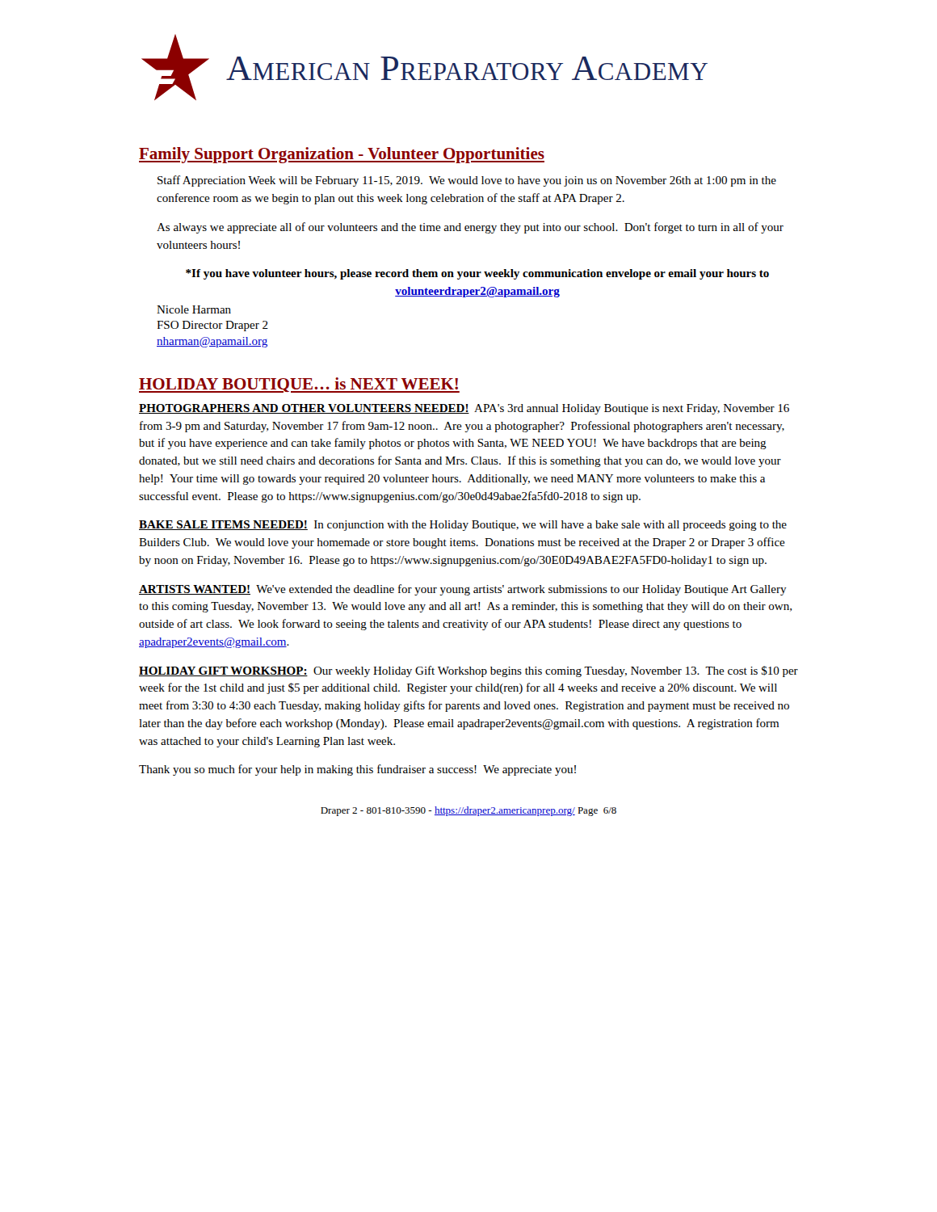American Preparatory Academy
Family Support Organization - Volunteer Opportunities
Staff Appreciation Week will be February 11-15, 2019. We would love to have you join us on November 26th at 1:00 pm in the conference room as we begin to plan out this week long celebration of the staff at APA Draper 2.
As always we appreciate all of our volunteers and the time and energy they put into our school. Don't forget to turn in all of your volunteers hours!
*If you have volunteer hours, please record them on your weekly communication envelope or email your hours to volunteerdraper2@apamail.org
Nicole Harman
FSO Director Draper 2
nharman@apamail.org
HOLIDAY BOUTIQUE… is NEXT WEEK!
PHOTOGRAPHERS AND OTHER VOLUNTEERS NEEDED! APA's 3rd annual Holiday Boutique is next Friday, November 16 from 3-9 pm and Saturday, November 17 from 9am-12 noon.. Are you a photographer? Professional photographers aren't necessary, but if you have experience and can take family photos or photos with Santa, WE NEED YOU! We have backdrops that are being donated, but we still need chairs and decorations for Santa and Mrs. Claus. If this is something that you can do, we would love your help! Your time will go towards your required 20 volunteer hours. Additionally, we need MANY more volunteers to make this a successful event. Please go to https://www.signupgenius.com/go/30e0d49abae2fa5fd0-2018 to sign up.
BAKE SALE ITEMS NEEDED! In conjunction with the Holiday Boutique, we will have a bake sale with all proceeds going to the Builders Club. We would love your homemade or store bought items. Donations must be received at the Draper 2 or Draper 3 office by noon on Friday, November 16. Please go to https://www.signupgenius.com/go/30E0D49ABAE2FA5FD0-holiday1 to sign up.
ARTISTS WANTED! We've extended the deadline for your young artists' artwork submissions to our Holiday Boutique Art Gallery to this coming Tuesday, November 13. We would love any and all art! As a reminder, this is something that they will do on their own, outside of art class. We look forward to seeing the talents and creativity of our APA students! Please direct any questions to apadraper2events@gmail.com.
HOLIDAY GIFT WORKSHOP: Our weekly Holiday Gift Workshop begins this coming Tuesday, November 13. The cost is $10 per week for the 1st child and just $5 per additional child. Register your child(ren) for all 4 weeks and receive a 20% discount. We will meet from 3:30 to 4:30 each Tuesday, making holiday gifts for parents and loved ones. Registration and payment must be received no later than the day before each workshop (Monday). Please email apadraper2events@gmail.com with questions. A registration form was attached to your child's Learning Plan last week.
Thank you so much for your help in making this fundraiser a success! We appreciate you!
Draper 2 - 801-810-3590 - https://draper2.americanprep.org/ Page 6/8